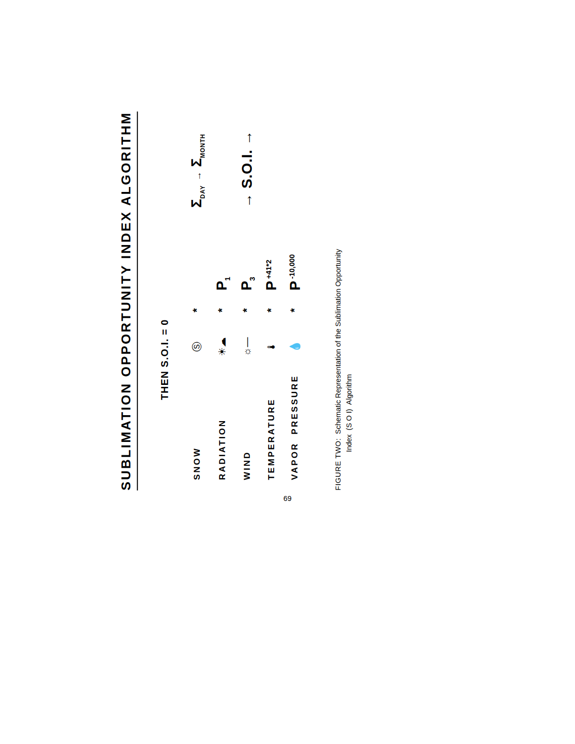Sublimation Opportunity Index Algorithm
THEN S.O.I. = 0
| SNOW | Ⓢ | * | | Σ DAY → Σ MONTH |
| RADIATION | ☀☁ | * | P 1 | |
| WIND | ☼— | * | P 3 | → S.O.I. → |
| TEMPERATURE | 🌡 | * | P +41*2 | |
| VAPOR PRESSURE | 💧 | * | P -10,000 | |
FIGURE TWO: Schematic Representation of the Sublimation Opportunity
Index (S O I) Algorithm
69